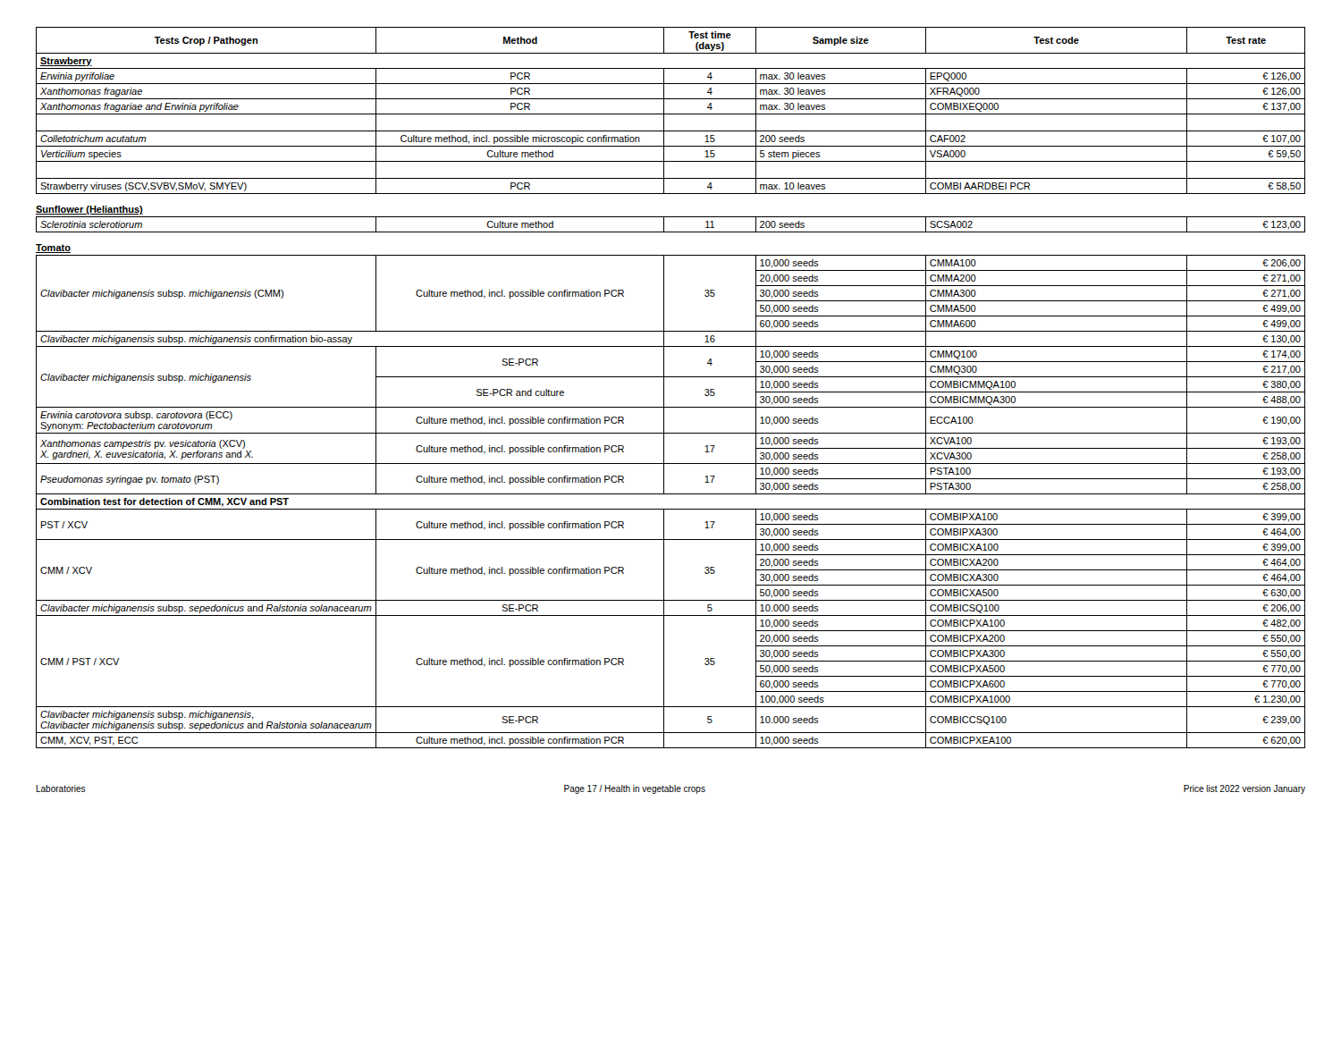| Tests Crop / Pathogen | Method | Test time (days) | Sample size | Test code | Test rate |
| --- | --- | --- | --- | --- | --- |
| Strawberry |
| Erwinia pyrifoliae | PCR | 4 | max. 30 leaves | EPQ000 | € 126,00 |
| Xanthomonas fragariae | PCR | 4 | max. 30 leaves | XFRAQ000 | € 126,00 |
| Xanthomonas fragariae and Erwinia pyrifoliae | PCR | 4 | max. 30 leaves | COMBIXEQ000 | € 137,00 |
| Colletotrichum acutatum | Culture method, incl. possible microscopic confirmation | 15 | 200 seeds | CAF002 | € 107,00 |
| Verticilium species | Culture method | 15 | 5 stem pieces | VSA000 | € 59,50 |
| Strawberry viruses (SCV,SVBV,SMoV, SMYEV) | PCR | 4 | max. 10 leaves | COMBI AARDBEI PCR | € 58,50 |
Sunflower (Helianthus)
| Sclerotinia sclerotiorum | Culture method | 11 | 200 seeds | SCSA002 | € 123,00 |
Tomato
| Clavibacter michiganensis subsp. michiganensis (CMM) | Culture method, incl. possible confirmation PCR | 35 | 10,000 seeds | CMMA100 | € 206,00 |
| 20,000 seeds | CMMA200 | € 271,00 |
| 30,000 seeds | CMMA300 | € 271,00 |
| 50,000 seeds | CMMA500 | € 499,00 |
| 60,000 seeds | CMMA600 | € 499,00 |
| Clavibacter michiganensis subsp. michiganensis confirmation bio-assay | 16 | | | € 130,00 |
| Clavibacter michiganensis subsp. michiganensis | SE-PCR | 4 | 10,000 seeds | CMMQ100 | € 174,00 |
| 30,000 seeds | CMMQ300 | € 217,00 |
| SE-PCR and culture | 35 | 10,000 seeds | COMBICMMQA100 | € 380,00 |
| 30,000 seeds | COMBICMMQA300 | € 488,00 |
| Erwinia carotovora subsp. carotovora (ECC) Synonym: Pectobacterium carotovorum | Culture method, incl. possible confirmation PCR | | 10,000 seeds | ECCA100 | € 190,00 |
| Xanthomonas campestris pv. vesicatoria (XCV) X. gardneri, X. euvesicatoria, X. perforans and X. | Culture method, incl. possible confirmation PCR | 17 | 10,000 seeds | XCVA100 | € 193,00 |
| 30,000 seeds | XCVA300 | € 258,00 |
| Pseudomonas syringae pv. tomato (PST) | Culture method, incl. possible confirmation PCR | 17 | 10,000 seeds | PSTA100 | € 193,00 |
| 30,000 seeds | PSTA300 | € 258,00 |
| Combination test for detection of CMM, XCV and PST |
| PST / XCV | Culture method, incl. possible confirmation PCR | 17 | 10,000 seeds | COMBIPXA100 | € 399,00 |
| 30,000 seeds | COMBIPXA300 | € 464,00 |
| CMM / XCV | Culture method, incl. possible confirmation PCR | 35 | 10,000 seeds | COMBICXA100 | € 399,00 |
| 20,000 seeds | COMBICXA200 | € 464,00 |
| 30,000 seeds | COMBICXA300 | € 464,00 |
| 50,000 seeds | COMBICXA500 | € 630,00 |
| Clavibacter michiganensis subsp. sepedonicus and Ralstonia solanacearum | SE-PCR | 5 | 10.000 seeds | COMBICSQ100 | € 206,00 |
| CMM / PST / XCV | Culture method, incl. possible confirmation PCR | 35 | 10,000 seeds | COMBICPXA100 | € 482,00 |
| 20,000 seeds | COMBICPXA200 | € 550,00 |
| 30,000 seeds | COMBICPXA300 | € 550,00 |
| 50,000 seeds | COMBICPXA500 | € 770,00 |
| 60,000 seeds | COMBICPXA600 | € 770,00 |
| 100,000 seeds | COMBICPXA1000 | € 1.230,00 |
| Clavibacter michiganensis subsp. michiganensis , Clavibacter michiganensis subsp. sepedonicus and Ralstonia solanacearum | SE-PCR | 5 | 10.000 seeds | COMBICCSQ100 | € 239,00 |
| CMM, XCV, PST, ECC | Culture method, incl. possible confirmation PCR | | 10,000 seeds | COMBICPXEA100 | € 620,00 |
Laboratories Page 17 / Health in vegetable crops Price list 2022 version January